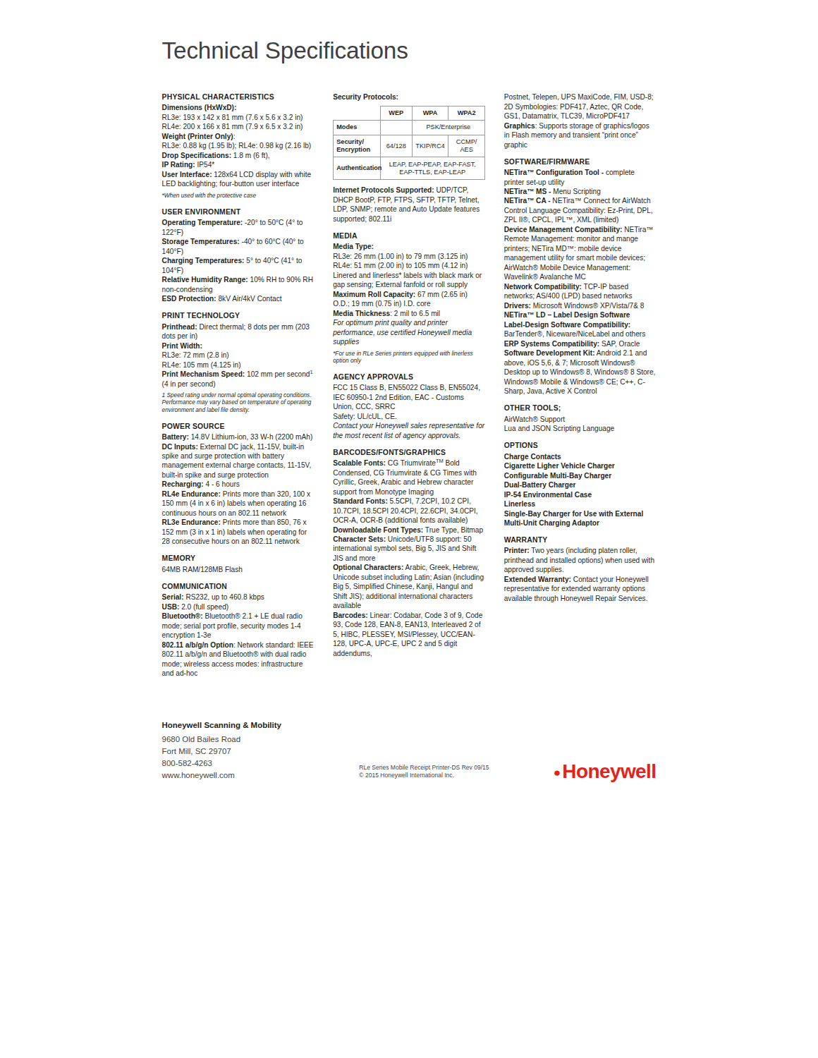Technical Specifications
Physical Characteristics
Dimensions (HxWxD):
RL3e: 193 x 142 x 81 mm (7.6 x 5.6 x 3.2 in)
RL4e: 200 x 166 x 81 mm (7.9 x 6.5 x 3.2 in)
Weight (Printer Only):
RL3e: 0.88 kg (1.95 lb); RL4e: 0.98 kg (2.16 lb)
Drop Specifications: 1.8 m (6 ft),
IP Rating: IP54*
User Interface: 128x64 LCD display with white LED backlighting; four-button user interface
*When used with the protective case
User Environment
Operating Temperature: -20° to 50°C (4° to 122°F)
Storage Temperatures: -40° to 60°C (40° to 140°F)
Charging Temperatures: 5° to 40°C (41° to 104°F)
Relative Humidity Range: 10% RH to 90% RH non-condensing
ESD Protection: 8kV Air/4kV Contact
Print Technology
Printhead: Direct thermal; 8 dots per mm (203 dots per in)
Print Width:
RL3e: 72 mm (2.8 in)
RL4e: 105 mm (4.125 in)
Print Mechanism Speed: 102 mm per second1 (4 in per second)
1 Speed rating under normal optimal operating conditions. Performance may vary based on temperature of operating environment and label file density.
Power Source
Battery: 14.8V Lithium-ion, 33 W-h (2200 mAh)
DC Inputs: External DC jack, 11-15V, built-in spike and surge protection with battery management external charge contacts, 11-15V, built-in spike and surge protection
Recharging: 4 - 6 hours
RL4e Endurance: Prints more than 320, 100 x 150 mm (4 in x 6 in) labels when operating 16 continuous hours on an 802.11 network
RL3e Endurance: Prints more than 850, 76 x 152 mm (3 in x 1 in) labels when operating for 28 consecutive hours on an 802.11 network
Memory
64MB RAM/128MB Flash
Communication
Serial: RS232, up to 460.8 kbps
USB: 2.0 (full speed)
Bluetooth®: Bluetooth® 2.1 + LE dual radio mode; serial port profile, security modes 1-4 encryption 1-3e
802.11 a/b/g/n Option: Network standard: IEEE 802.11 a/b/g/n and Bluetooth® with dual radio mode; wireless access modes: infrastructure and ad-hoc
Security Protocols:
| | WEP | WPA | WPA2 |
| Modes | | PSK/Enterprise |
| Security/ Encryption | 64/128 | TKIP/RC4 | CCMP/ AES |
| Authentication | LEAP, EAP-PEAP, EAP-FAST, EAP-TTLS, EAP-LEAP |
Internet Protocols Supported: UDP/TCP, DHCP BootP, FTP, FTPS, SFTP, TFTP, Telnet, LDP, SNMP; remote and Auto Update features supported; 802.11i
Media
Media Type:
RL3e: 26 mm (1.00 in) to 79 mm (3.125 in)
RL4e: 51 mm (2.00 in) to 105 mm (4.12 in)
Linered and linerless* labels with black mark or gap sensing; External fanfold or roll supply
Maximum Roll Capacity: 67 mm (2.65 in) O.D.; 19 mm (0.75 in) I.D. core
Media Thickness: 2 mil to 6.5 mil
For optimum print quality and printer performance, use certified Honeywell media supplies
*For use in RLe Series printers equipped with linerless option only
Agency Approvals
FCC 15 Class B, EN55022 Class B, EN55024, IEC 60950-1 2nd Edition, EAC - Customs Union, CCC, SRRC
Safety: UL/cUL, CE.
Contact your Honeywell sales representative for the most recent list of agency approvals.
Barcodes/Fonts/Graphics
Scalable Fonts: CG TriumvirateTM Bold Condensed, CG Triumvirate & CG Times with Cyrillic, Greek, Arabic and Hebrew character support from Monotype Imaging
Standard Fonts: 5.5CPI, 7.2CPI, 10.2 CPI, 10.7CPI, 18.5CPI 20.4CPI, 22.6CPI, 34.0CPI, OCR-A, OCR-B (additional fonts available)
Downloadable Font Types: True Type, Bitmap
Character Sets: Unicode/UTF8 support: 50 international symbol sets, Big 5, JIS and Shift JIS and more
Optional Characters: Arabic, Greek, Hebrew, Unicode subset including Latin; Asian (including Big 5, Simplified Chinese, Kanji, Hangul and Shift JIS); additional international characters available
Barcodes: Linear: Codabar, Code 3 of 9, Code 93, Code 128, EAN-8, EAN13, Interleaved 2 of 5, HIBC, PLESSEY, MSI/Plessey, UCC/EAN-128, UPC-A, UPC-E, UPC 2 and 5 digit addendums,
Postnet, Telepen, UPS MaxiCode, FIM, USD-8; 2D Symbologies: PDF417, Aztec, QR Code, GS1, Datamatrix, TLC39, MicroPDF417
Graphics: Supports storage of graphics/logos in Flash memory and transient “print once” graphic
Software/Firmware
NETira™ Configuration Tool - complete printer set-up utility
NETira™ MS - Menu Scripting
NETira™ CA - NETira™ Connect for AirWatch Control Language Compatibility: Ez-Print, DPL, ZPL II®, CPCL, IPL™, XML (limited)
Device Management Compatibility: NETira™ Remote Management: monitor and mange printers; NETira MD™: mobile device management utility for smart mobile devices; AirWatch® Mobile Device Management: Wavelink® Avalanche MC
Network Compatibility: TCP-IP based networks; AS/400 (LPD) based networks
Drivers: Microsoft Windows® XP/Vista/7& 8
NETira™ LD – Label Design Software
Label-Design Software Compatibility: BarTender®, Niceware/NiceLabel and others
ERP Systems Compatibility: SAP, Oracle
Software Development Kit: Android 2.1 and above, iOS 5,6, & 7; Microsoft Windows® Desktop up to Windows® 8, Windows® 8 Store, Windows® Mobile & Windows® CE; C++, C-Sharp, Java, Active X Control
Other Tools;
AirWatch® Support
Lua and JSON Scripting Language
Options
Charge Contacts
Cigarette Ligher Vehicle Charger
Configurable Multi-Bay Charger
Dual-Battery Charger
IP-54 Environmental Case
Linerless
Single-Bay Charger for Use with External Multi-Unit Charging Adaptor
Warranty
Printer: Two years (including platen roller, printhead and installed options) when used with approved supplies.
Extended Warranty: Contact your Honeywell representative for extended warranty options available through Honeywell Repair Services.
Honeywell Scanning & Mobility
9680 Old Bailes Road
Fort Mill, SC 29707
800-582-4263
www.honeywell.com
RLe Series Mobile Receipt Printer-DS Rev 09/15
© 2015 Honeywell International Inc.
●Honeywell